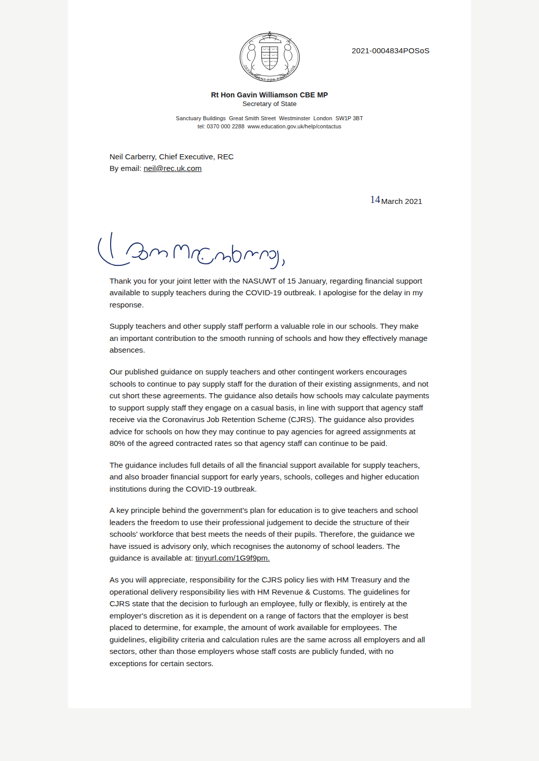2021-0004834POSoS
DEPARTMENT FOR EDUCATION
Rt Hon Gavin Williamson CBE MP
Secretary of State
Sanctuary Buildings Great Smith Street Westminster London SW1P 3BT
tel: 0370 000 2288 www.education.gov.uk/help/contactus
Neil Carberry, Chief Executive, REC
By email: neil@rec.uk.com
14 March 2021
Thank you for your joint letter with the NASUWT of 15 January, regarding financial support available to supply teachers during the COVID-19 outbreak. I apologise for the delay in my response.
Supply teachers and other supply staff perform a valuable role in our schools. They make an important contribution to the smooth running of schools and how they effectively manage absences.
Our published guidance on supply teachers and other contingent workers encourages schools to continue to pay supply staff for the duration of their existing assignments, and not cut short these agreements. The guidance also details how schools may calculate payments to support supply staff they engage on a casual basis, in line with support that agency staff receive via the Coronavirus Job Retention Scheme (CJRS). The guidance also provides advice for schools on how they may continue to pay agencies for agreed assignments at 80% of the agreed contracted rates so that agency staff can continue to be paid.
The guidance includes full details of all the financial support available for supply teachers, and also broader financial support for early years, schools, colleges and higher education institutions during the COVID-19 outbreak.
A key principle behind the government's plan for education is to give teachers and school leaders the freedom to use their professional judgement to decide the structure of their schools' workforce that best meets the needs of their pupils. Therefore, the guidance we have issued is advisory only, which recognises the autonomy of school leaders. The guidance is available at: tinyurl.com/1G9f9pm.
As you will appreciate, responsibility for the CJRS policy lies with HM Treasury and the operational delivery responsibility lies with HM Revenue & Customs. The guidelines for CJRS state that the decision to furlough an employee, fully or flexibly, is entirely at the employer's discretion as it is dependent on a range of factors that the employer is best placed to determine, for example, the amount of work available for employees. The guidelines, eligibility criteria and calculation rules are the same across all employers and all sectors, other than those employers whose staff costs are publicly funded, with no exceptions for certain sectors.